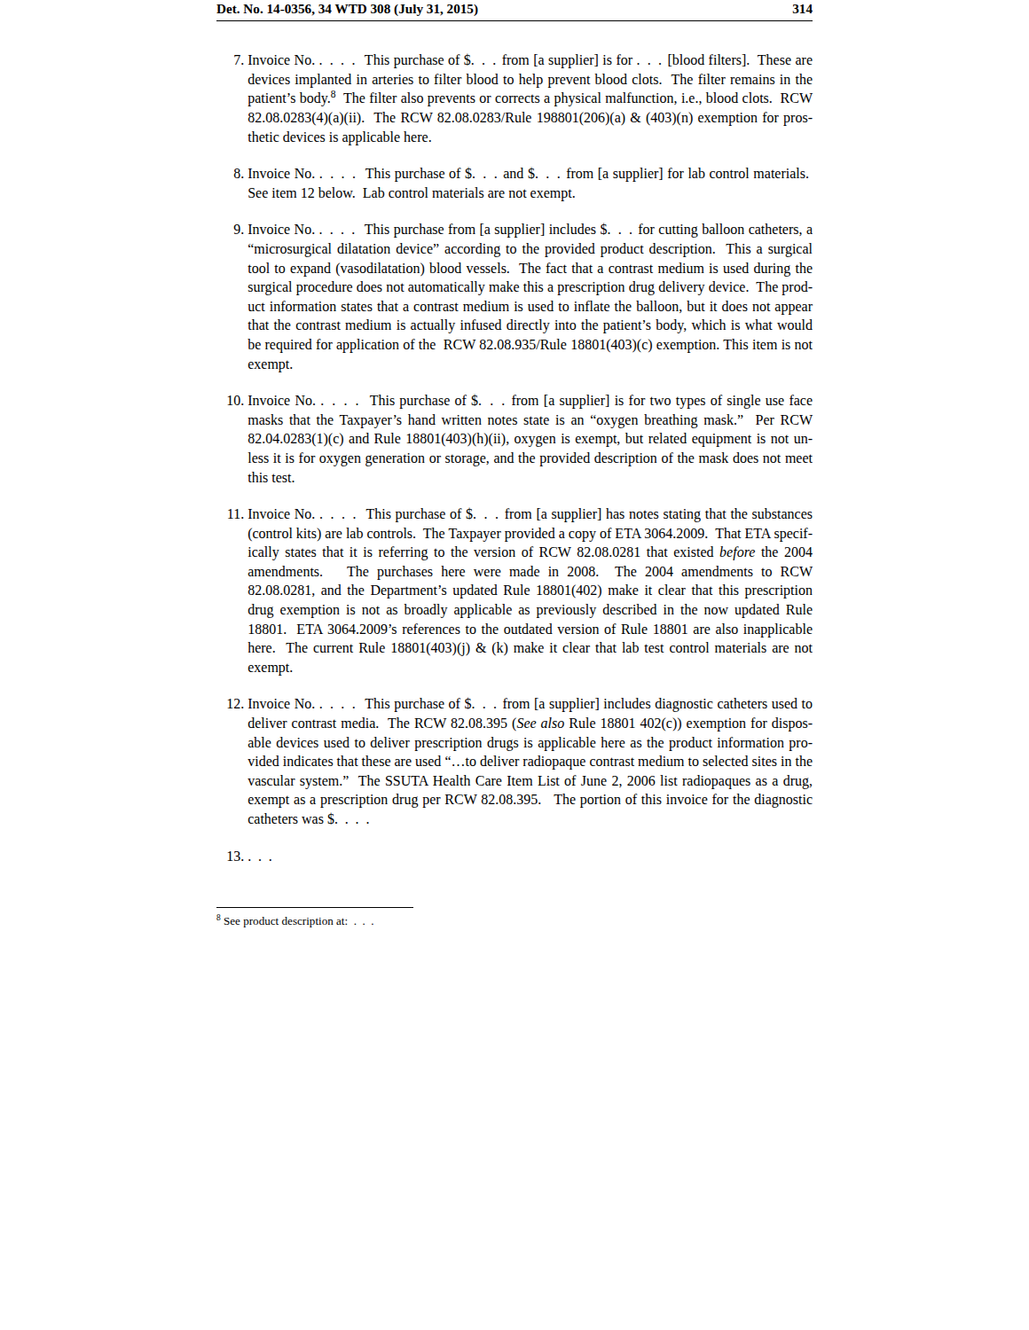Det. No. 14-0356, 34 WTD 308 (July 31, 2015) 314
Invoice No. . . . . This purchase of $. . . from [a supplier] is for . . . [blood filters]. These are devices implanted in arteries to filter blood to help prevent blood clots. The filter remains in the patient’s body.8 The filter also prevents or corrects a physical malfunction, i.e., blood clots. RCW 82.08.0283(4)(a)(ii). The RCW 82.08.0283/Rule 198801(206)(a) & (403)(n) exemption for prosthetic devices is applicable here.
Invoice No. . . . . This purchase of $. . . and $. . . from [a supplier] for lab control materials. See item 12 below. Lab control materials are not exempt.
Invoice No. . . . . This purchase from [a supplier] includes $. . . for cutting balloon catheters, a “microsurgical dilatation device” according to the provided product description. This a surgical tool to expand (vasodilatation) blood vessels. The fact that a contrast medium is used during the surgical procedure does not automatically make this a prescription drug delivery device. The product information states that a contrast medium is used to inflate the balloon, but it does not appear that the contrast medium is actually infused directly into the patient’s body, which is what would be required for application of the RCW 82.08.935/Rule 18801(403)(c) exemption. This item is not exempt.
Invoice No. . . . . This purchase of $. . . from [a supplier] is for two types of single use face masks that the Taxpayer’s hand written notes state is an “oxygen breathing mask.” Per RCW 82.04.0283(1)(c) and Rule 18801(403)(h)(ii), oxygen is exempt, but related equipment is not unless it is for oxygen generation or storage, and the provided description of the mask does not meet this test.
Invoice No. . . . . This purchase of $. . . from [a supplier] has notes stating that the substances (control kits) are lab controls. The Taxpayer provided a copy of ETA 3064.2009. That ETA specifically states that it is referring to the version of RCW 82.08.0281 that existed before the 2004 amendments. The purchases here were made in 2008. The 2004 amendments to RCW 82.08.0281, and the Department’s updated Rule 18801(402) make it clear that this prescription drug exemption is not as broadly applicable as previously described in the now updated Rule 18801. ETA 3064.2009’s references to the outdated version of Rule 18801 are also inapplicable here. The current Rule 18801(403)(j) & (k) make it clear that lab test control materials are not exempt.
Invoice No. . . . . This purchase of $. . . from [a supplier] includes diagnostic catheters used to deliver contrast media. The RCW 82.08.395 (See also Rule 18801 402(c)) exemption for disposable devices used to deliver prescription drugs is applicable here as the product information provided indicates that these are used “…to deliver radiopaque contrast medium to selected sites in the vascular system.” The SSUTA Health Care Item List of June 2, 2006 list radiopaques as a drug, exempt as a prescription drug per RCW 82.08.395. The portion of this invoice for the diagnostic catheters was $. . . .
. . .
8 See product description at: . . .